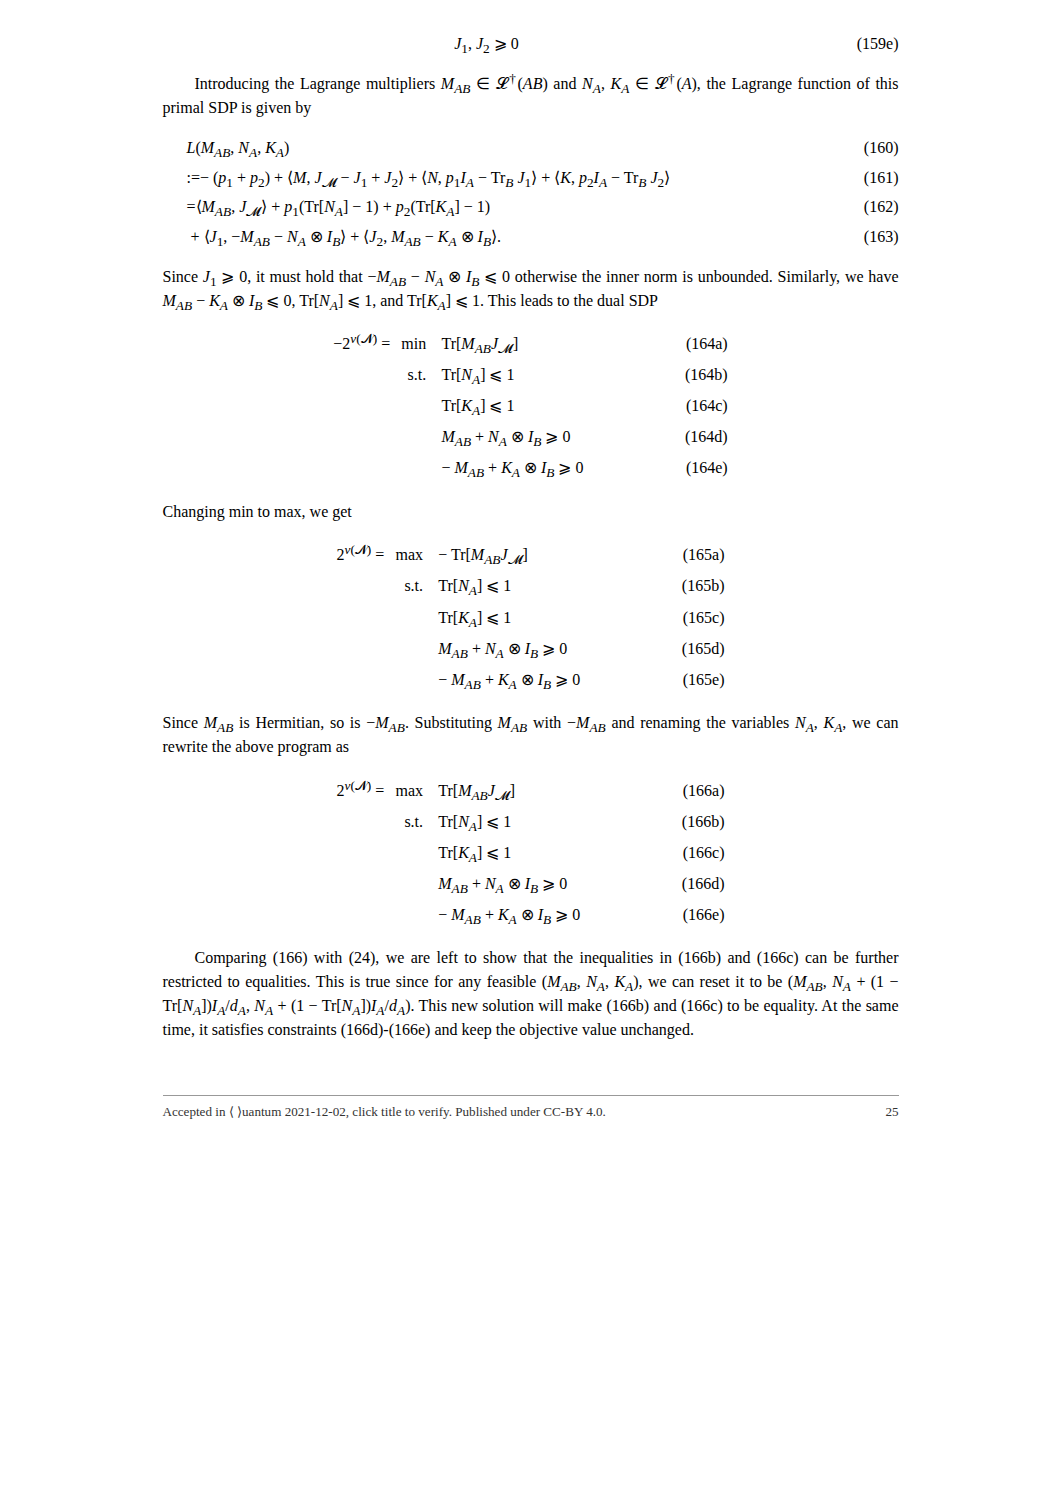J1, J2 ⩾ 0
(159e)
Introducing the Lagrange multipliers MAB ∈ 𝓛†(AB) and NA, KA ∈ 𝓛†(A), the Lagrange function of this primal SDP is given by
L(MAB, NA, KA)
(160)
:=
− (p1 + p2) + ⟨M, J𝓜 − J1 + J2⟩ + ⟨N, p1IA − TrB J1⟩ + ⟨K, p2IA − TrB J2⟩
(161)
=
⟨MAB, J𝓜⟩ + p1(Tr[NA] − 1) + p2(Tr[KA] − 1)
(162)
+ ⟨J1, −MAB − NA ⊗ IB⟩ + ⟨J2, MAB − KA ⊗ IB⟩.
(163)
Since J1 ⩾ 0, it must hold that −MAB − NA ⊗ IB ⩽ 0 otherwise the inner norm is unbounded. Similarly, we have MAB − KA ⊗ IB ⩽ 0, Tr[NA] ⩽ 1, and Tr[KA] ⩽ 1. This leads to the dual SDP
| −2 ν (𝓝) = | min | Tr [ M AB J 𝓜 ] | (164a) |
| | s.t. | Tr [ N A ] ⩽ 1 | (164b) |
| | | Tr [ K A ] ⩽ 1 | (164c) |
| | | M AB + N A ⊗ I B ⩾ 0 | (164d) |
| | | − M AB + K A ⊗ I B ⩾ 0 | (164e) |
Changing min to max, we get
| 2 ν (𝓝) = | max | − Tr [ M AB J 𝓜 ] | (165a) |
| | s.t. | Tr [ N A ] ⩽ 1 | (165b) |
| | | Tr [ K A ] ⩽ 1 | (165c) |
| | | M AB + N A ⊗ I B ⩾ 0 | (165d) |
| | | − M AB + K A ⊗ I B ⩾ 0 | (165e) |
Since MAB is Hermitian, so is −MAB. Substituting MAB with −MAB and renaming the variables NA, KA, we can rewrite the above program as
| 2 ν (𝓝) = | max | Tr [ M AB J 𝓜 ] | (166a) |
| | s.t. | Tr [ N A ] ⩽ 1 | (166b) |
| | | Tr [ K A ] ⩽ 1 | (166c) |
| | | M AB + N A ⊗ I B ⩾ 0 | (166d) |
| | | − M AB + K A ⊗ I B ⩾ 0 | (166e) |
Comparing (166) with (24), we are left to show that the inequalities in (166b) and (166c) can be further restricted to equalities. This is true since for any feasible (MAB, NA, KA), we can reset it to be (MAB, NA + (1 − Tr[NA])IA/dA, NA + (1 − Tr[NA])IA/dA). This new solution will make (166b) and (166c) to be equality. At the same time, it satisfies constraints (166d)-(166e) and keep the objective value unchanged.
Accepted in ⟨ ⟩uantum 2021-12-02, click title to verify. Published under CC-BY 4.0.
25